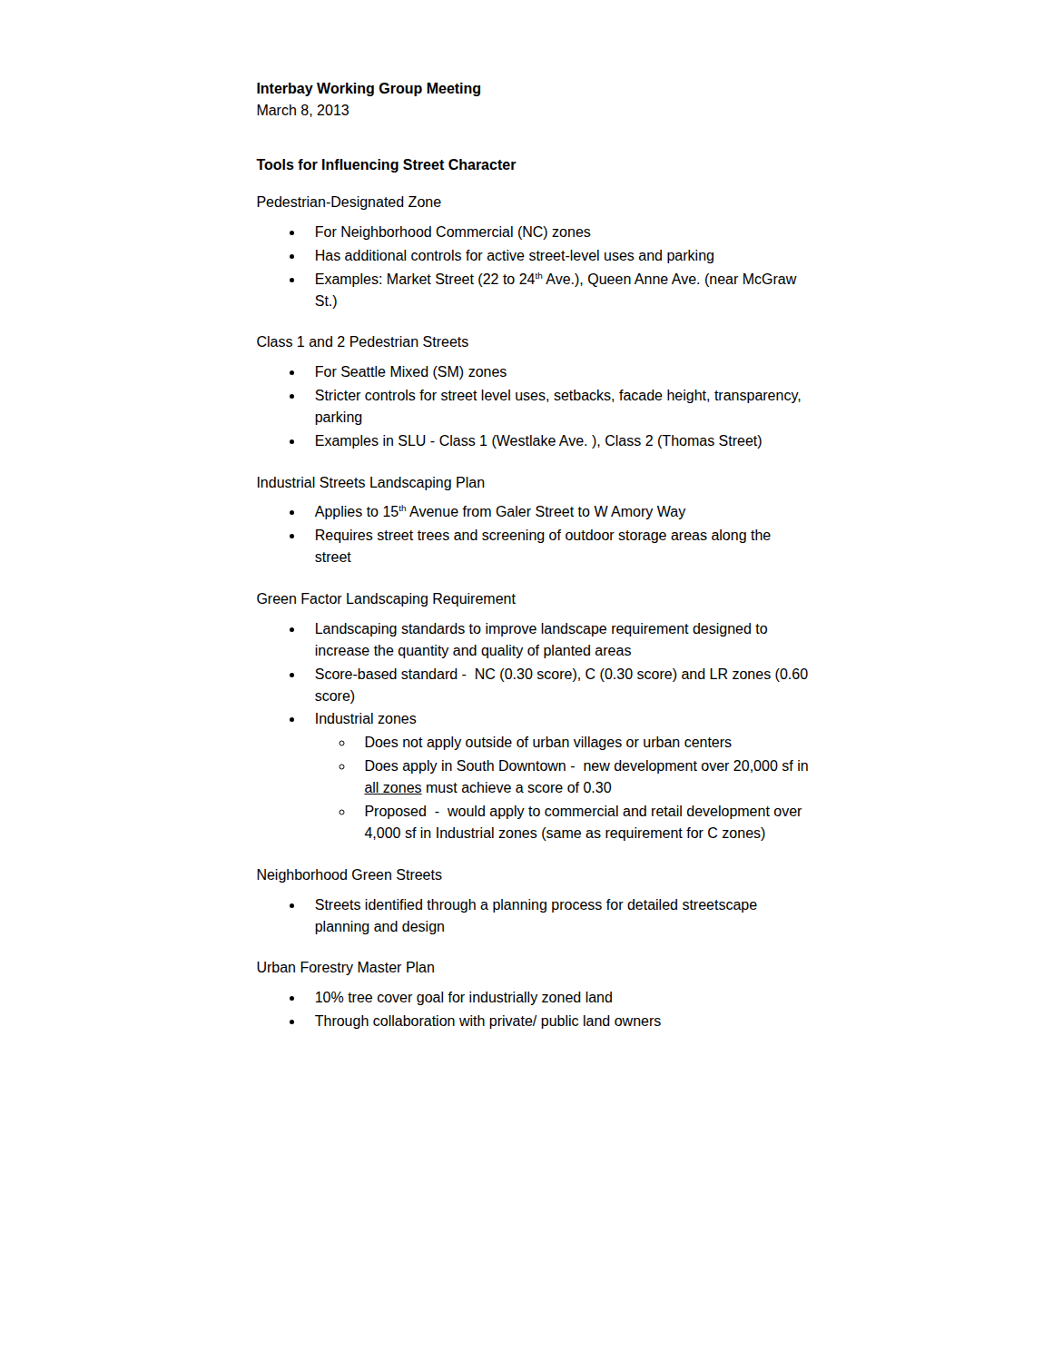Interbay Working Group Meeting
March 8, 2013
Tools for Influencing Street Character
Pedestrian-Designated Zone
For Neighborhood Commercial (NC) zones
Has additional controls for active street-level uses and parking
Examples: Market Street (22 to 24th Ave.), Queen Anne Ave. (near McGraw St.)
Class 1 and 2 Pedestrian Streets
For Seattle Mixed (SM) zones
Stricter controls for street level uses, setbacks, facade height, transparency, parking
Examples in SLU - Class 1 (Westlake Ave. ), Class 2 (Thomas Street)
Industrial Streets Landscaping Plan
Applies to 15th Avenue from Galer Street to W Amory Way
Requires street trees and screening of outdoor storage areas along the street
Green Factor Landscaping Requirement
Landscaping standards to improve landscape requirement designed to increase the quantity and quality of planted areas
Score-based standard - NC (0.30 score), C (0.30 score) and LR zones (0.60 score)
Industrial zones
Does not apply outside of urban villages or urban centers
Does apply in South Downtown - new development over 20,000 sf in all zones must achieve a score of 0.30
Proposed - would apply to commercial and retail development over 4,000 sf in Industrial zones (same as requirement for C zones)
Neighborhood Green Streets
Streets identified through a planning process for detailed streetscape planning and design
Urban Forestry Master Plan
10% tree cover goal for industrially zoned land
Through collaboration with private/ public land owners